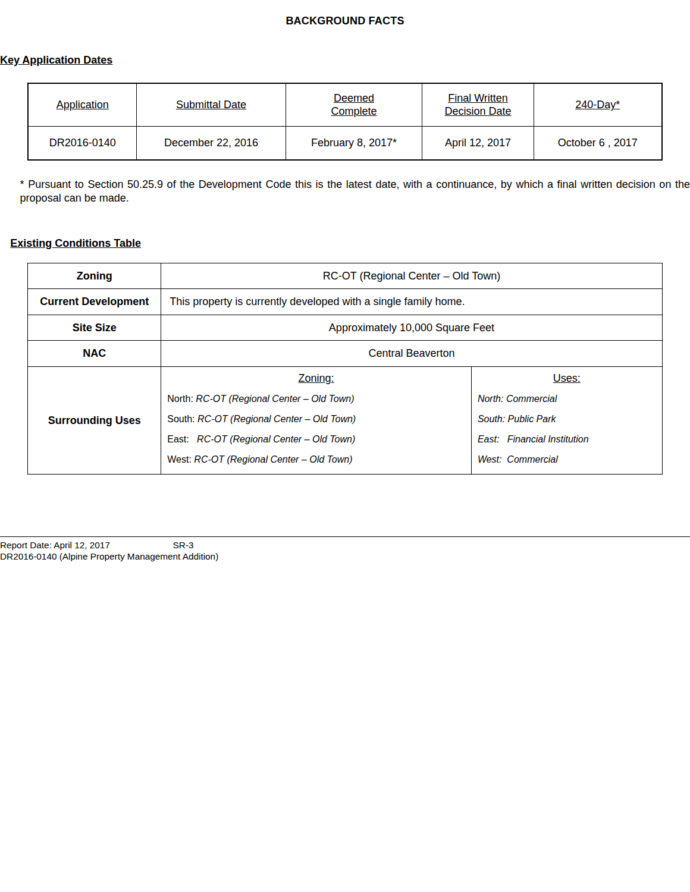BACKGROUND FACTS
Key Application Dates
| Application | Submittal Date | Deemed Complete | Final Written Decision Date | 240-Day* |
| --- | --- | --- | --- | --- |
| DR2016-0140 | December 22, 2016 | February 8, 2017* | April 12, 2017 | October 6 , 2017 |
* Pursuant to Section 50.25.9 of the Development Code this is the latest date, with a continuance, by which a final written decision on the proposal can be made.
Existing Conditions Table
| Zoning | RC-OT (Regional Center – Old Town) |
| Current Development | This property is currently developed with a single family home. |
| Site Size | Approximately 10,000 Square Feet |
| NAC | Central Beaverton |
| Surrounding Uses | Zoning: North: RC-OT (Regional Center – Old Town) South: RC-OT (Regional Center – Old Town) East: RC-OT (Regional Center – Old Town) West: RC-OT (Regional Center – Old Town) | Uses: North: Commercial South: Public Park East: Financial Institution West: Commercial |
Report Date: April 12, 2017 SR-3
DR2016-0140 (Alpine Property Management Addition)